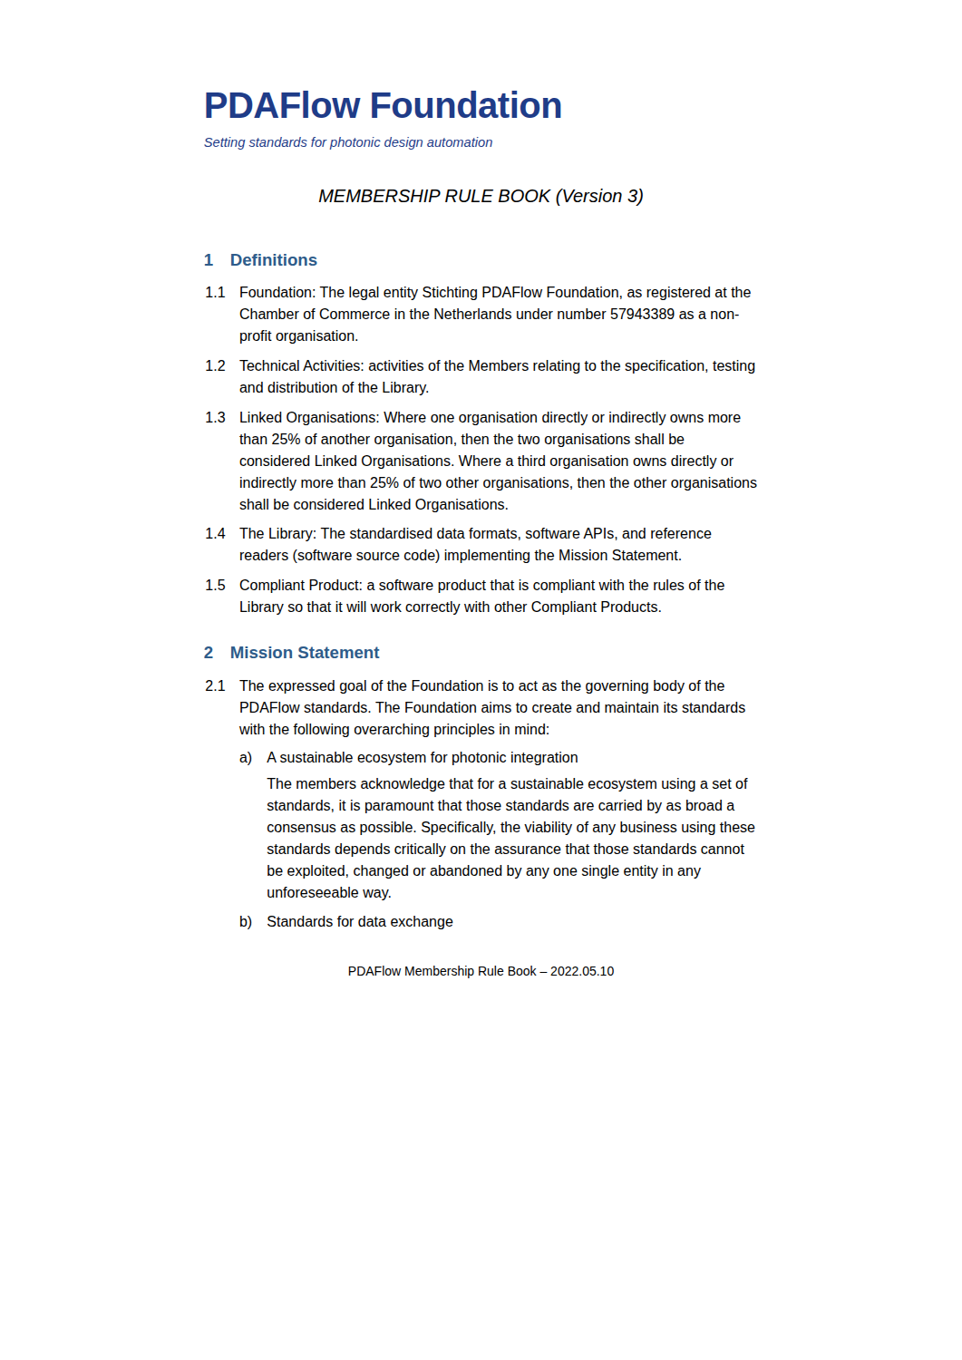PDAFlow Foundation
Setting standards for photonic design automation
MEMBERSHIP RULE BOOK (Version 3)
1 Definitions
1.1
Foundation: The legal entity Stichting PDAFlow Foundation, as registered at the Chamber of Commerce in the Netherlands under number 57943389 as a non-profit organisation.
1.2
Technical Activities: activities of the Members relating to the specification, testing and distribution of the Library.
1.3
Linked Organisations: Where one organisation directly or indirectly owns more than 25% of another organisation, then the two organisations shall be considered Linked Organisations. Where a third organisation owns directly or indirectly more than 25% of two other organisations, then the other organisations shall be considered Linked Organisations.
1.4
The Library: The standardised data formats, software APIs, and reference readers (software source code) implementing the Mission Statement.
1.5
Compliant Product: a software product that is compliant with the rules of the Library so that it will work correctly with other Compliant Products.
2 Mission Statement
2.1
The expressed goal of the Foundation is to act as the governing body of the PDAFlow standards. The Foundation aims to create and maintain its standards with the following overarching principles in mind:
a)
A sustainable ecosystem for photonic integration
The members acknowledge that for a sustainable ecosystem using a set of standards, it is paramount that those standards are carried by as broad a consensus as possible. Specifically, the viability of any business using these standards depends critically on the assurance that those standards cannot be exploited, changed or abandoned by any one single entity in any unforeseeable way.
b)
Standards for data exchange
PDAFlow Membership Rule Book – 2022.05.10